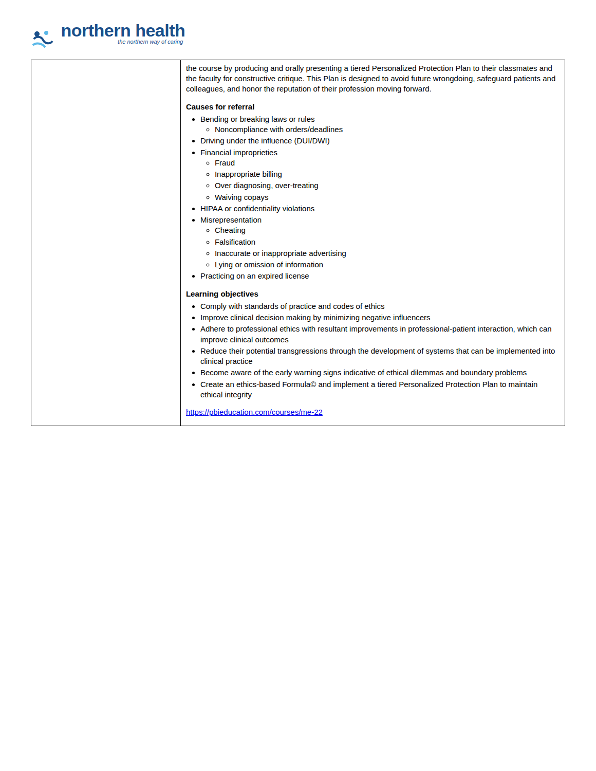northern health
the northern way of caring
| | the course by producing and orally presenting a tiered Personalized Protection Plan to their classmates and the faculty for constructive critique. This Plan is designed to avoid future wrongdoing, safeguard patients and colleagues, and honor the reputation of their profession moving forward. Causes for referral Bending or breaking laws or rules Noncompliance with orders/deadlines Driving under the influence (DUI/DWI) Financial improprieties Fraud Inappropriate billing Over diagnosing, over-treating Waiving copays HIPAA or confidentiality violations Misrepresentation Cheating Falsification Inaccurate or inappropriate advertising Lying or omission of information Practicing on an expired license Learning objectives Comply with standards of practice and codes of ethics Improve clinical decision making by minimizing negative influencers Adhere to professional ethics with resultant improvements in professional-patient interaction, which can improve clinical outcomes Reduce their potential transgressions through the development of systems that can be implemented into clinical practice Become aware of the early warning signs indicative of ethical dilemmas and boundary problems Create an ethics-based Formula© and implement a tiered Personalized Protection Plan to maintain ethical integrity https://pbieducation.com/courses/me-22 |